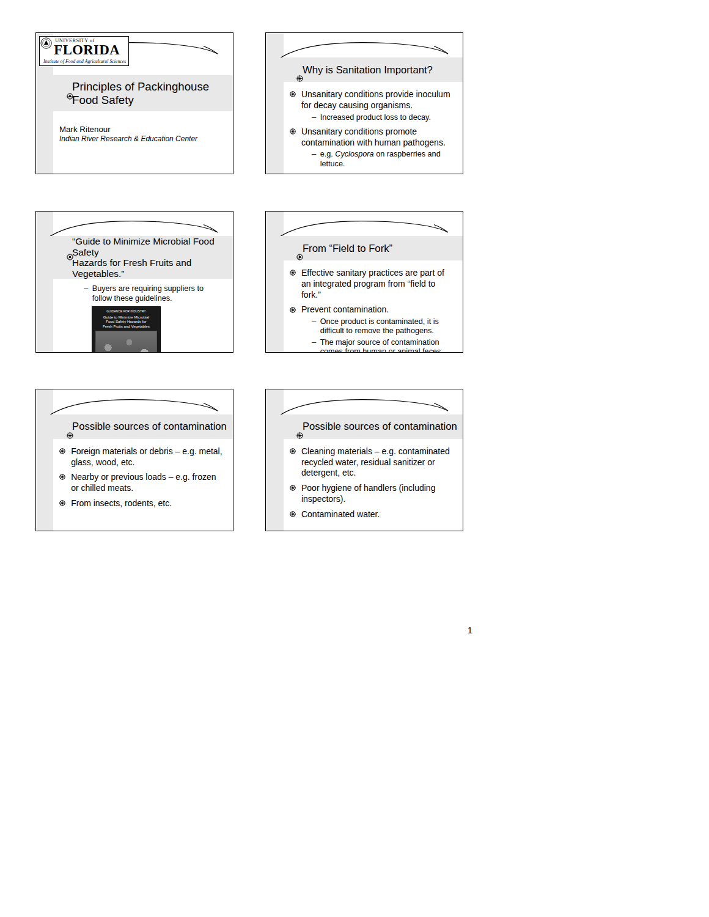UNIVERSITY of
FLORIDA
Institute of Food and Agricultural Sciences
Principles of Packinghouse
Food Safety
Mark Ritenour
Indian River Research & Education Center
Why is Sanitation Important?
Unsanitary conditions provide inoculum for decay causing organisms.
Increased product loss to decay.
Unsanitary conditions promote contamination with human pathogens.
e.g. Cyclospora on raspberries and lettuce.
“Guide to Minimize Microbial Food Safety
Hazards for Fresh Fruits and Vegetables.”
Buyers are requiring suppliers to follow these guidelines.
GUIDANCE FOR INDUSTRY
Guide to Minimize Microbial
Food Safety Hazards for
Fresh Fruits and Vegetables
U.S. Department of Health and Human Services
Food and Drug Administration
Center for Food Safety and Applied Nutrition (CFSAN)
October 26, 1998
From “Field to Fork”
Effective sanitary practices are part of an integrated program from “field to fork.”
Prevent contamination.
Once product is contaminated, it is difficult to remove the pathogens.
The major source of contamination comes from human or animal feces.
Possible sources of contamination
Foreign materials or debris – e.g. metal, glass, wood, etc.
Nearby or previous loads – e.g. frozen or chilled meats.
From insects, rodents, etc.
Possible sources of contamination
Cleaning materials – e.g. contaminated recycled water, residual sanitizer or detergent, etc.
Poor hygiene of handlers (including inspectors).
Contaminated water.
1